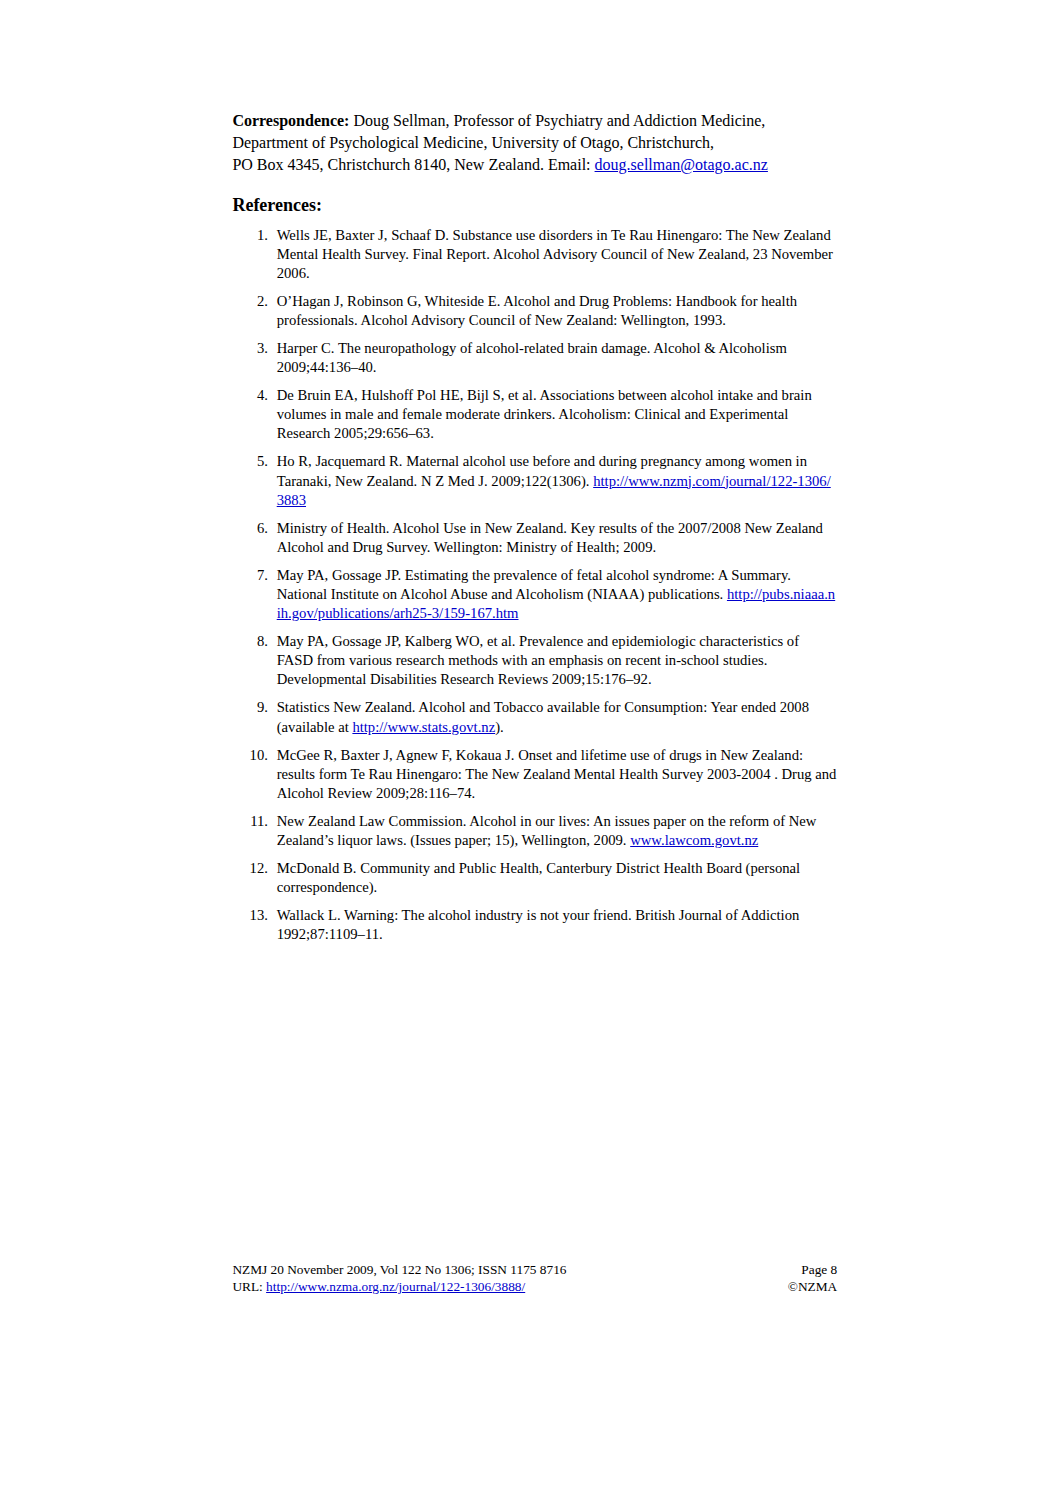Correspondence: Doug Sellman, Professor of Psychiatry and Addiction Medicine, Department of Psychological Medicine, University of Otago, Christchurch,
PO Box 4345, Christchurch 8140, New Zealand. Email: doug.sellman@otago.ac.nz
References:
Wells JE, Baxter J, Schaaf D. Substance use disorders in Te Rau Hinengaro: The New Zealand Mental Health Survey. Final Report. Alcohol Advisory Council of New Zealand, 23 November 2006.
O’Hagan J, Robinson G, Whiteside E. Alcohol and Drug Problems: Handbook for health professionals. Alcohol Advisory Council of New Zealand: Wellington, 1993.
Harper C. The neuropathology of alcohol-related brain damage. Alcohol & Alcoholism 2009;44:136–40.
De Bruin EA, Hulshoff Pol HE, Bijl S, et al. Associations between alcohol intake and brain volumes in male and female moderate drinkers. Alcoholism: Clinical and Experimental Research 2005;29:656–63.
Ho R, Jacquemard R. Maternal alcohol use before and during pregnancy among women in Taranaki, New Zealand. N Z Med J. 2009;122(1306). http://www.nzmj.com/journal/122-1306/3883
Ministry of Health. Alcohol Use in New Zealand. Key results of the 2007/2008 New Zealand Alcohol and Drug Survey. Wellington: Ministry of Health; 2009.
May PA, Gossage JP. Estimating the prevalence of fetal alcohol syndrome: A Summary. National Institute on Alcohol Abuse and Alcoholism (NIAAA) publications. http://pubs.niaaa.nih.gov/publications/arh25-3/159-167.htm
May PA, Gossage JP, Kalberg WO, et al. Prevalence and epidemiologic characteristics of FASD from various research methods with an emphasis on recent in-school studies. Developmental Disabilities Research Reviews 2009;15:176–92.
Statistics New Zealand. Alcohol and Tobacco available for Consumption: Year ended 2008 (available at http://www.stats.govt.nz).
McGee R, Baxter J, Agnew F, Kokaua J. Onset and lifetime use of drugs in New Zealand: results form Te Rau Hinengaro: The New Zealand Mental Health Survey 2003-2004 . Drug and Alcohol Review 2009;28:116–74.
New Zealand Law Commission. Alcohol in our lives: An issues paper on the reform of New Zealand’s liquor laws. (Issues paper; 15), Wellington, 2009. www.lawcom.govt.nz
McDonald B. Community and Public Health, Canterbury District Health Board (personal correspondence).
Wallack L. Warning: The alcohol industry is not your friend. British Journal of Addiction 1992;87:1109–11.
NZMJ 20 November 2009, Vol 122 No 1306; ISSN 1175 8716
URL: http://www.nzma.org.nz/journal/122-1306/3888/
Page 8
©NZMA